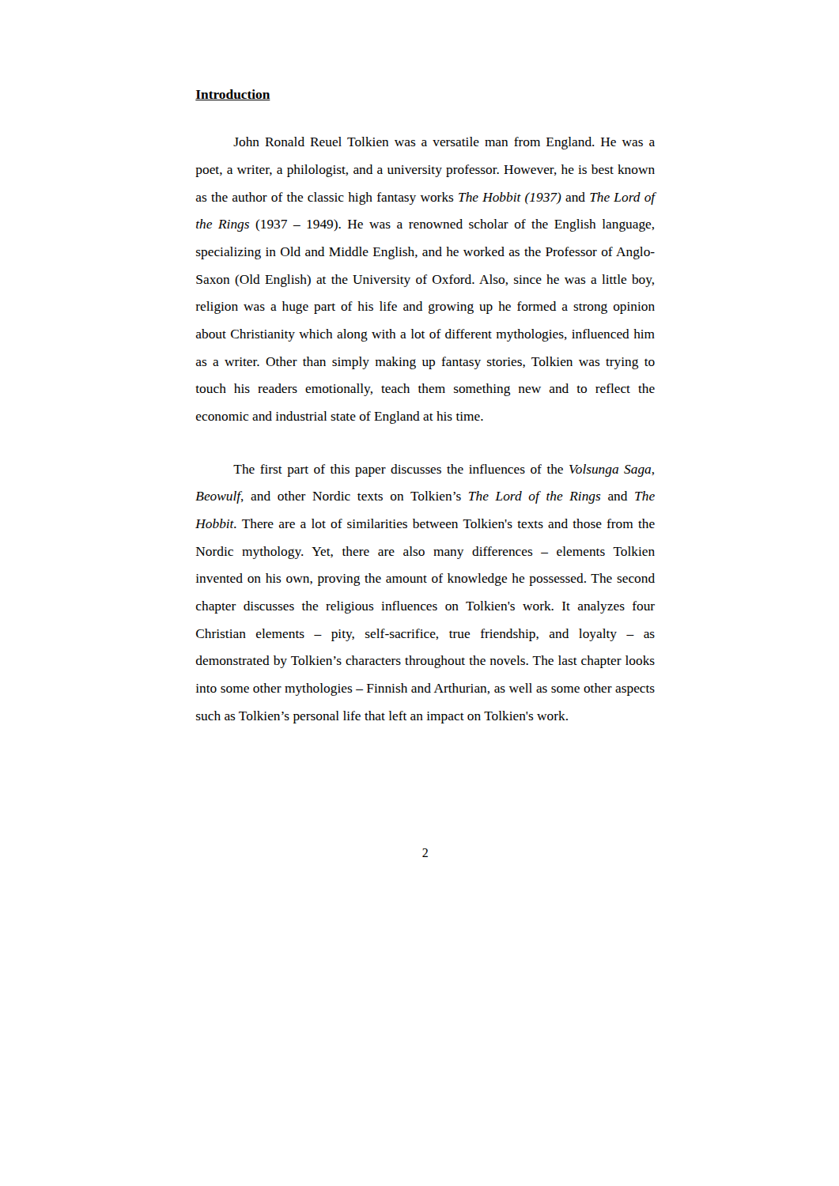Introduction
John Ronald Reuel Tolkien was a versatile man from England. He was a poet, a writer, a philologist, and a university professor. However, he is best known as the author of the classic high fantasy works The Hobbit (1937) and The Lord of the Rings (1937 – 1949). He was a renowned scholar of the English language, specializing in Old and Middle English, and he worked as the Professor of Anglo-Saxon (Old English) at the University of Oxford. Also, since he was a little boy, religion was a huge part of his life and growing up he formed a strong opinion about Christianity which along with a lot of different mythologies, influenced him as a writer. Other than simply making up fantasy stories, Tolkien was trying to touch his readers emotionally, teach them something new and to reflect the economic and industrial state of England at his time.
The first part of this paper discusses the influences of the Volsunga Saga, Beowulf, and other Nordic texts on Tolkien’s The Lord of the Rings and The Hobbit. There are a lot of similarities between Tolkien's texts and those from the Nordic mythology. Yet, there are also many differences – elements Tolkien invented on his own, proving the amount of knowledge he possessed. The second chapter discusses the religious influences on Tolkien's work. It analyzes four Christian elements – pity, self-sacrifice, true friendship, and loyalty – as demonstrated by Tolkien’s characters throughout the novels. The last chapter looks into some other mythologies – Finnish and Arthurian, as well as some other aspects such as Tolkien’s personal life that left an impact on Tolkien's work.
2